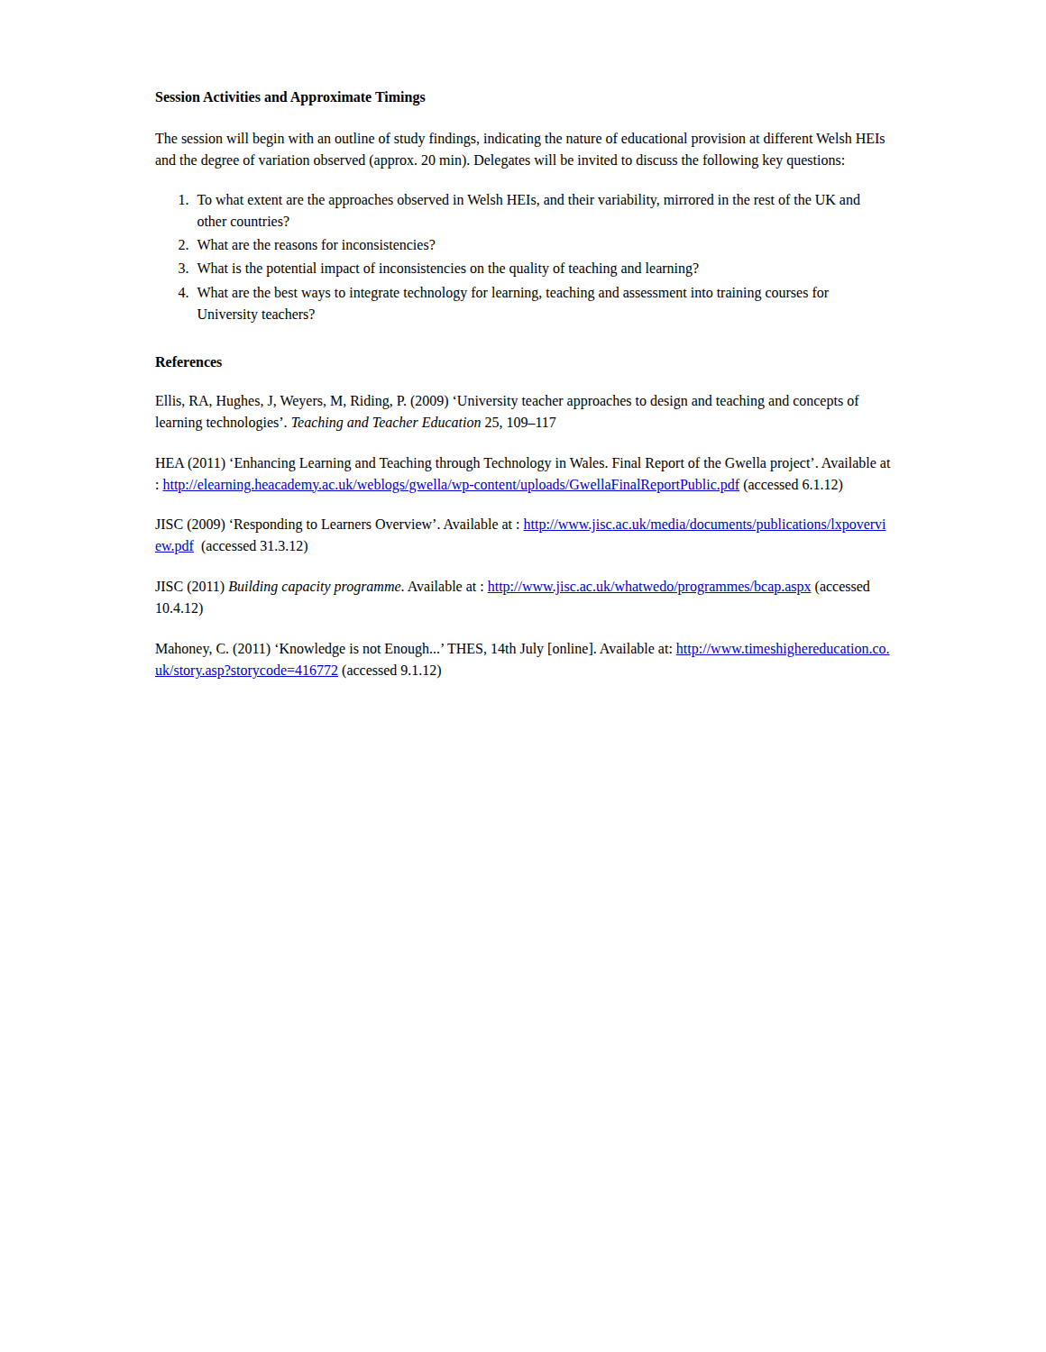Session Activities and Approximate Timings
The session will begin with an outline of study findings, indicating the nature of educational provision at different Welsh HEIs and the degree of variation observed (approx. 20 min). Delegates will be invited to discuss the following key questions:
To what extent are the approaches observed in Welsh HEIs, and their variability, mirrored in the rest of the UK and other countries?
What are the reasons for inconsistencies?
What is the potential impact of inconsistencies on the quality of teaching and learning?
What are the best ways to integrate technology for learning, teaching and assessment into training courses for University teachers?
References
Ellis, RA, Hughes, J, Weyers, M, Riding, P. (2009) ‘University teacher approaches to design and teaching and concepts of learning technologies’. Teaching and Teacher Education 25, 109–117
HEA (2011) ‘Enhancing Learning and Teaching through Technology in Wales. Final Report of the Gwella project’. Available at : http://elearning.heacademy.ac.uk/weblogs/gwella/wp-content/uploads/GwellaFinalReportPublic.pdf (accessed 6.1.12)
JISC (2009) ‘Responding to Learners Overview’. Available at : http://www.jisc.ac.uk/media/documents/publications/lxpoverview.pdf (accessed 31.3.12)
JISC (2011) Building capacity programme. Available at : http://www.jisc.ac.uk/whatwedo/programmes/bcap.aspx (accessed 10.4.12)
Mahoney, C. (2011) ‘Knowledge is not Enough...’ THES, 14th July [online]. Available at: http://www.timeshighereducation.co.uk/story.asp?storycode=416772 (accessed 9.1.12)